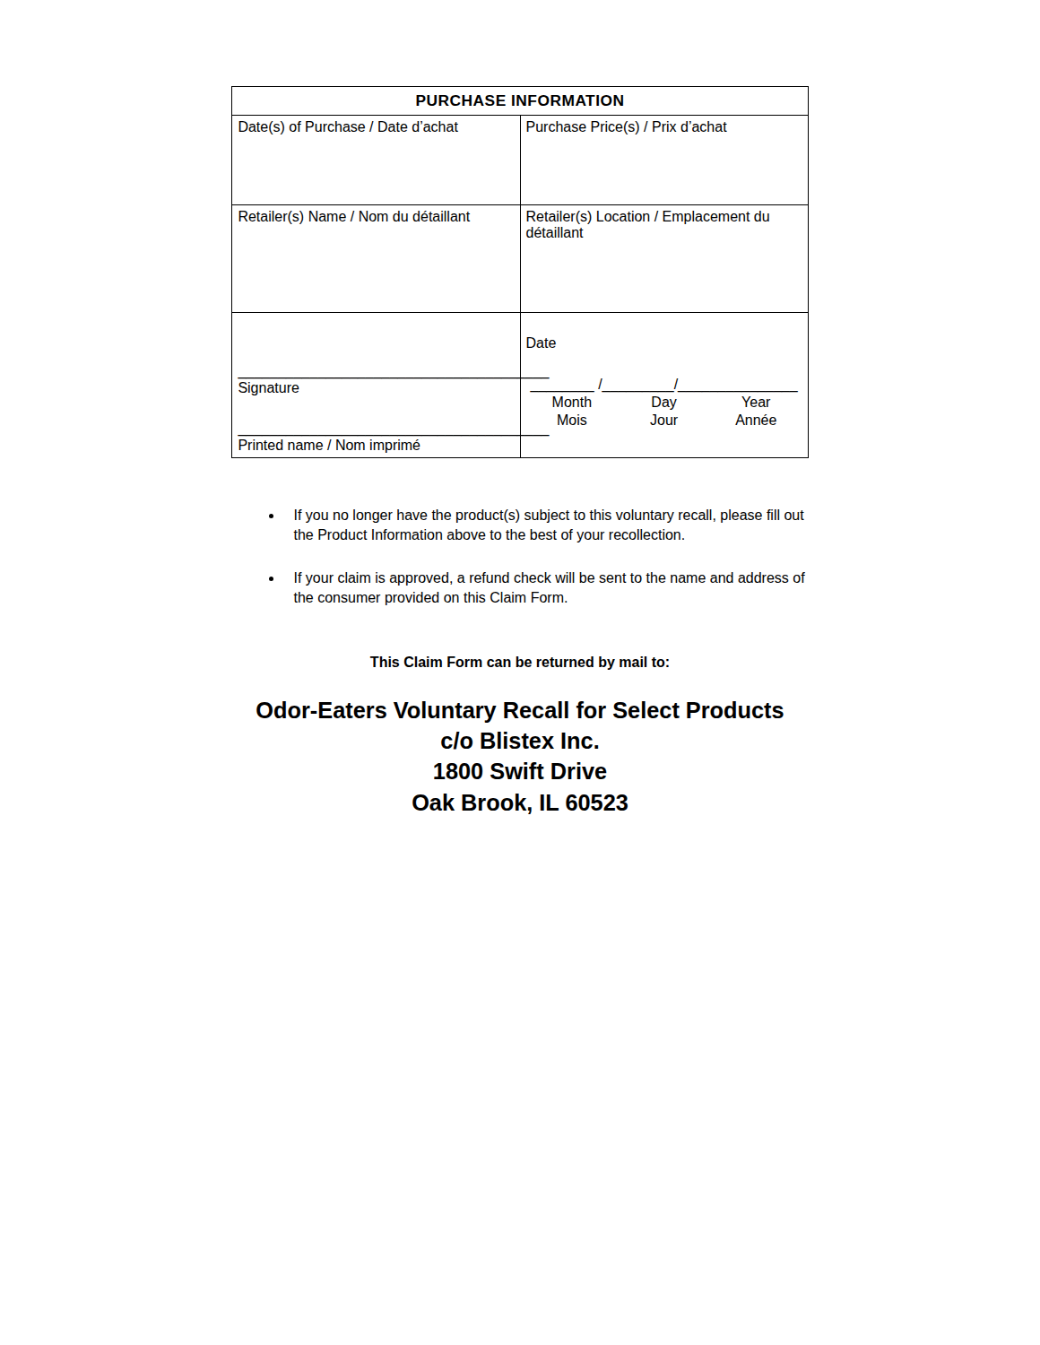| PURCHASE INFORMATION |
| --- |
| Date(s) of Purchase / Date d’achat | Purchase Price(s) / Prix d’achat |
| Retailer(s) Name / Nom du détaillant | Retailer(s) Location / Emplacement du détaillant |
| _______________________________________ Signature _______________________________________ Printed name / Nom imprimé | Date ________ /_________/_______________ Month Day Year Mois Jour Année |
If you no longer have the product(s) subject to this voluntary recall, please fill out the Product Information above to the best of your recollection.
If your claim is approved, a refund check will be sent to the name and address of the consumer provided on this Claim Form.
This Claim Form can be returned by mail to:
Odor-Eaters Voluntary Recall for Select Products
c/o Blistex Inc.
1800 Swift Drive
Oak Brook, IL 60523